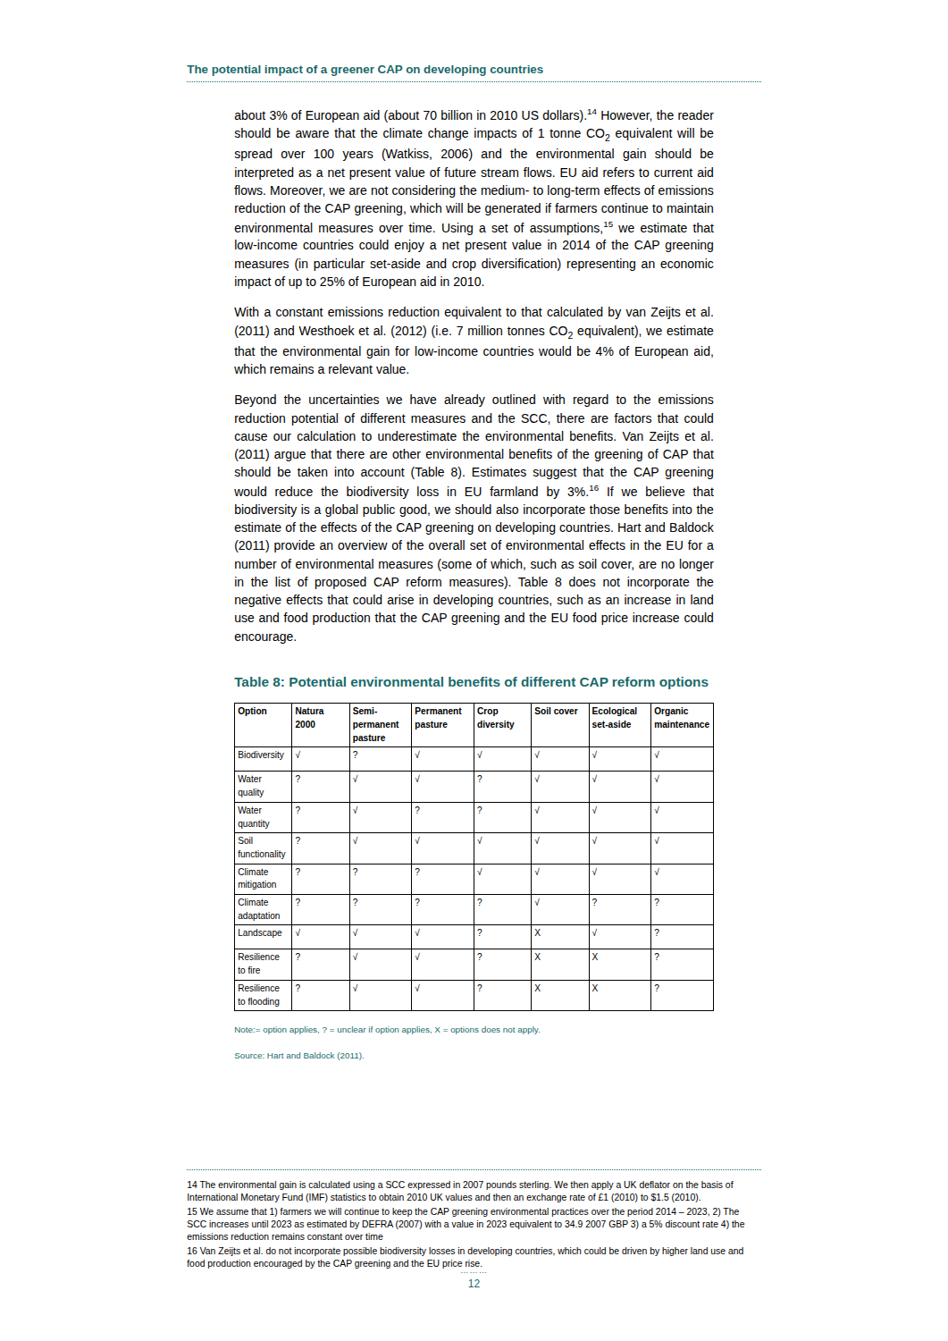The potential impact of a greener CAP on developing countries
about 3% of European aid (about 70 billion in 2010 US dollars).14 However, the reader should be aware that the climate change impacts of 1 tonne CO2 equivalent will be spread over 100 years (Watkiss, 2006) and the environmental gain should be interpreted as a net present value of future stream flows. EU aid refers to current aid flows. Moreover, we are not considering the medium- to long-term effects of emissions reduction of the CAP greening, which will be generated if farmers continue to maintain environmental measures over time. Using a set of assumptions,15 we estimate that low-income countries could enjoy a net present value in 2014 of the CAP greening measures (in particular set-aside and crop diversification) representing an economic impact of up to 25% of European aid in 2010.
With a constant emissions reduction equivalent to that calculated by van Zeijts et al. (2011) and Westhoek et al. (2012) (i.e. 7 million tonnes CO2 equivalent), we estimate that the environmental gain for low-income countries would be 4% of European aid, which remains a relevant value.
Beyond the uncertainties we have already outlined with regard to the emissions reduction potential of different measures and the SCC, there are factors that could cause our calculation to underestimate the environmental benefits. Van Zeijts et al. (2011) argue that there are other environmental benefits of the greening of CAP that should be taken into account (Table 8). Estimates suggest that the CAP greening would reduce the biodiversity loss in EU farmland by 3%.16 If we believe that biodiversity is a global public good, we should also incorporate those benefits into the estimate of the effects of the CAP greening on developing countries. Hart and Baldock (2011) provide an overview of the overall set of environmental effects in the EU for a number of environmental measures (some of which, such as soil cover, are no longer in the list of proposed CAP reform measures). Table 8 does not incorporate the negative effects that could arise in developing countries, such as an increase in land use and food production that the CAP greening and the EU food price increase could encourage.
Table 8: Potential environmental benefits of different CAP reform options
| Option | Natura 2000 | Semi-permanent pasture | Permanent pasture | Crop diversity | Soil cover | Ecological set-aside | Organic maintenance |
| --- | --- | --- | --- | --- | --- | --- | --- |
| Biodiversity | √ | ? | √ | √ | √ | √ | √ |
| Water quality | ? | √ | √ | ? | √ | √ | √ |
| Water quantity | ? | √ | ? | ? | √ | √ | √ |
| Soil functionality | ? | √ | √ | √ | √ | √ | √ |
| Climate mitigation | ? | ? | ? | √ | √ | √ | √ |
| Climate adaptation | ? | ? | ? | ? | √ | ? | ? |
| Landscape | √ | √ | √ | ? | X | √ | ? |
| Resilience to fire | ? | √ | √ | ? | X | X | ? |
| Resilience to flooding | ? | √ | √ | ? | X | X | ? |
Note:= option applies, ? = unclear if option applies, X = options does not apply.
Source: Hart and Baldock (2011).
14 The environmental gain is calculated using a SCC expressed in 2007 pounds sterling. We then apply a UK deflator on the basis of International Monetary Fund (IMF) statistics to obtain 2010 UK values and then an exchange rate of £1 (2010) to $1.5 (2010).
15 We assume that 1) farmers we will continue to keep the CAP greening environmental practices over the period 2014 – 2023, 2) The SCC increases until 2023 as estimated by DEFRA (2007) with a value in 2023 equivalent to 34.9 2007 GBP 3) a 5% discount rate 4) the emissions reduction remains constant over time
16 Van Zeijts et al. do not incorporate possible biodiversity losses in developing countries, which could be driven by higher land use and food production encouraged by the CAP greening and the EU price rise.
……… 12